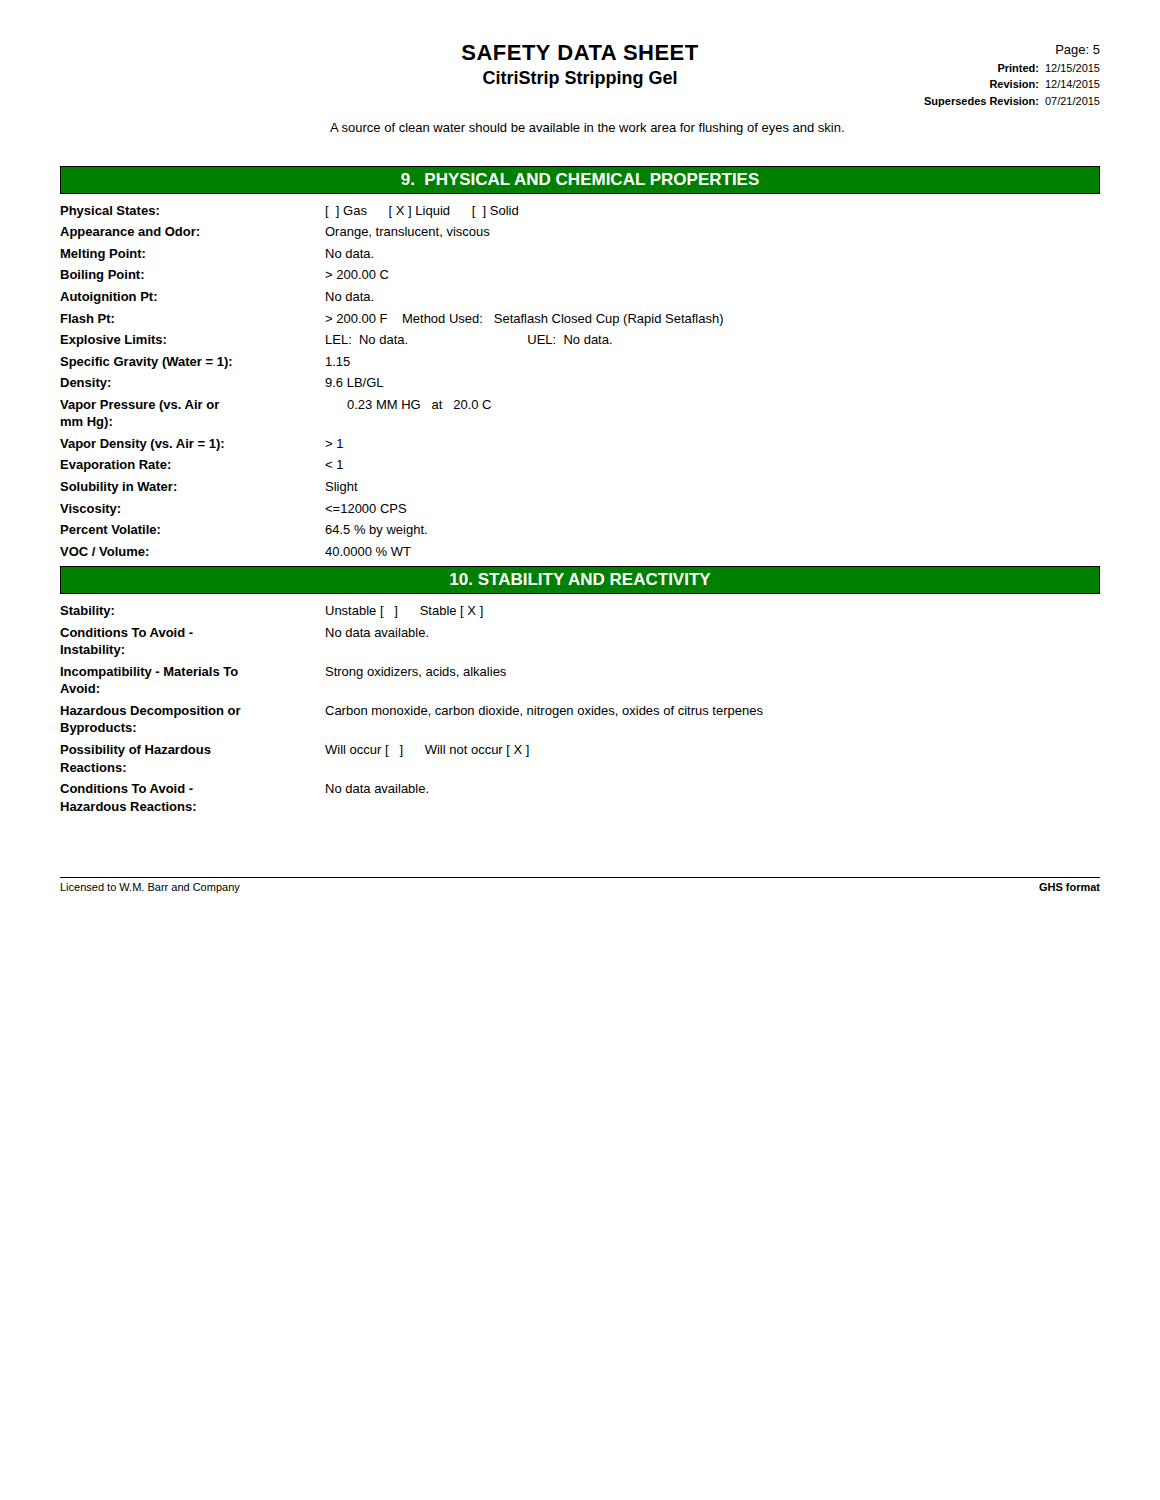SAFETY DATA SHEET
CitriStrip Stripping Gel
Page: 5
| Printed: | 12/15/2015 |
| Revision: | 12/14/2015 |
| Supersedes Revision: | 07/21/2015 |
A source of clean water should be available in the work area for flushing of eyes and skin.
9. PHYSICAL AND CHEMICAL PROPERTIES
| Physical States: | [ ] Gas [ X ] Liquid [ ] Solid |
| Appearance and Odor: | Orange, translucent, viscous |
| Melting Point: | No data. |
| Boiling Point: | > 200.00 C |
| Autoignition Pt: | No data. |
| Flash Pt: | > 200.00 F Method Used: Setaflash Closed Cup (Rapid Setaflash) |
| Explosive Limits: | LEL: No data. UEL: No data. |
| Specific Gravity (Water = 1): | 1.15 |
| Density: | 9.6 LB/GL |
| Vapor Pressure (vs. Air or mm Hg): | 0.23 MM HG at 20.0 C |
| Vapor Density (vs. Air = 1): | > 1 |
| Evaporation Rate: | < 1 |
| Solubility in Water: | Slight |
| Viscosity: | <=12000 CPS |
| Percent Volatile: | 64.5 % by weight. |
| VOC / Volume: | 40.0000 % WT |
10. STABILITY AND REACTIVITY
| Stability: | Unstable [ ] Stable [ X ] |
| Conditions To Avoid - Instability: | No data available. |
| Incompatibility - Materials To Avoid: | Strong oxidizers, acids, alkalies |
| Hazardous Decomposition or Byproducts: | Carbon monoxide, carbon dioxide, nitrogen oxides, oxides of citrus terpenes |
| Possibility of Hazardous Reactions: | Will occur [ ] Will not occur [ X ] |
| Conditions To Avoid - Hazardous Reactions: | No data available. |
Licensed to W.M. Barr and Company
GHS format